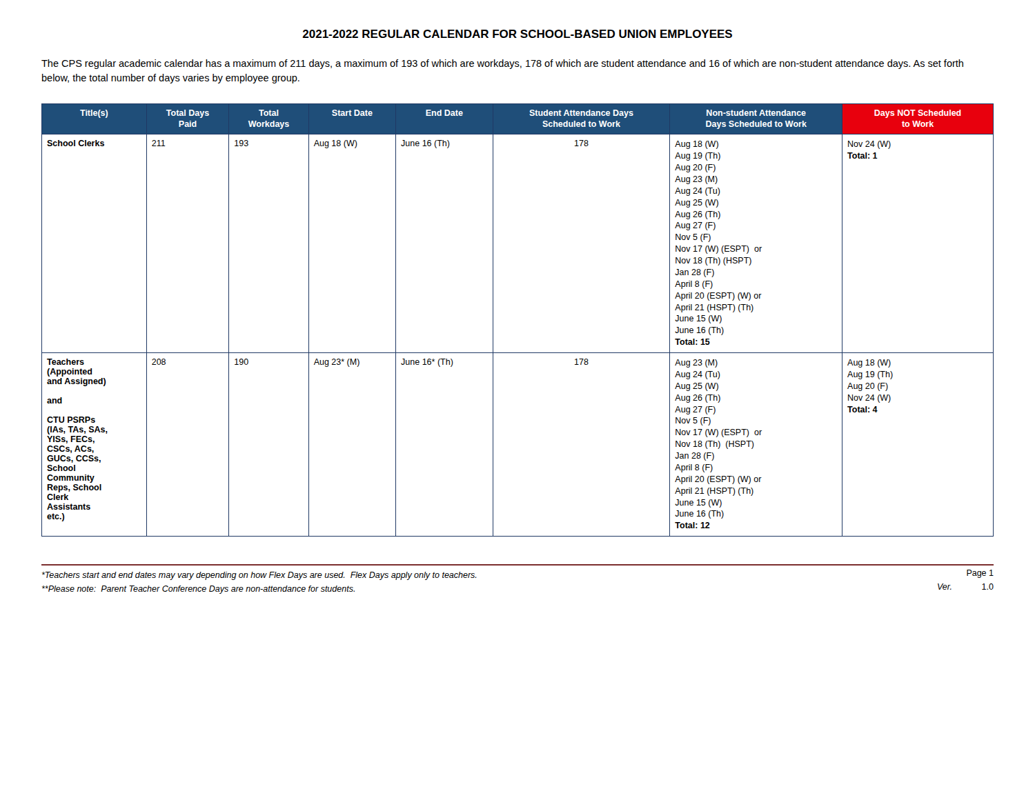2021-2022 REGULAR CALENDAR FOR SCHOOL-BASED UNION EMPLOYEES
The CPS regular academic calendar has a maximum of 211 days, a maximum of 193 of which are workdays, 178 of which are student attendance and 16 of which are non-student attendance days. As set forth below, the total number of days varies by employee group.
| Title(s) | Total Days Paid | Total Workdays | Start Date | End Date | Student Attendance Days Scheduled to Work | Non-student Attendance Days Scheduled to Work | Days NOT Scheduled to Work |
| --- | --- | --- | --- | --- | --- | --- | --- |
| School Clerks | 211 | 193 | Aug 18 (W) | June 16 (Th) | 178 | Aug 18 (W) Aug 19 (Th) Aug 20 (F) Aug 23 (M) Aug 24 (Tu) Aug 25 (W) Aug 26 (Th) Aug 27 (F) Nov 5 (F) Nov 17 (W) (ESPT) or Nov 18 (Th) (HSPT) Jan 28 (F) April 8 (F) April 20 (ESPT) (W) or April 21 (HSPT) (Th) June 15 (W) June 16 (Th) Total: 15 | Nov 24 (W) Total: 1 |
| Teachers (Appointed and Assigned) and CTU PSRPs (IAs, TAs, SAs, YISs, FECs, CSCs, ACs, GUCs, CCSs, School Community Reps, School Clerk Assistants etc.) | 208 | 190 | Aug 23* (M) | June 16* (Th) | 178 | Aug 23 (M) Aug 24 (Tu) Aug 25 (W) Aug 26 (Th) Aug 27 (F) Nov 5 (F) Nov 17 (W) (ESPT) or Nov 18 (Th) (HSPT) Jan 28 (F) April 8 (F) April 20 (ESPT) (W) or April 21 (HSPT) (Th) June 15 (W) June 16 (Th) Total: 12 | Aug 18 (W) Aug 19 (Th) Aug 20 (F) Nov 24 (W) Total: 4 |
*Teachers start and end dates may vary depending on how Flex Days are used. Flex Days apply only to teachers.
**Please note: Parent Teacher Conference Days are non-attendance for students.
Page 1 Ver. 1.0